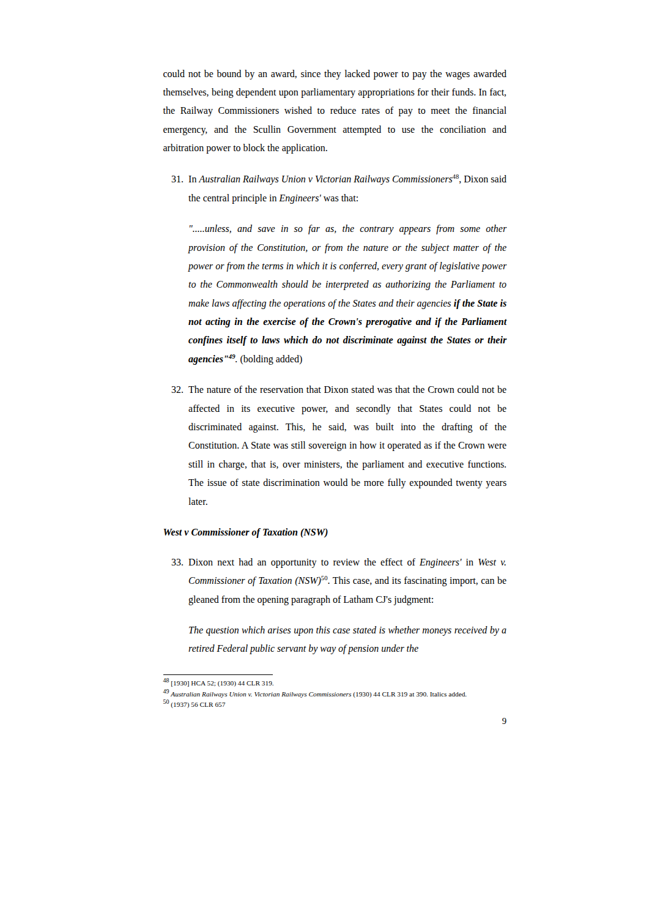could not be bound by an award, since they lacked power to pay the wages awarded themselves, being dependent upon parliamentary appropriations for their funds. In fact, the Railway Commissioners wished to reduce rates of pay to meet the financial emergency, and the Scullin Government attempted to use the conciliation and arbitration power to block the application.
31. In Australian Railways Union v Victorian Railways Commissioners48, Dixon said the central principle in Engineers' was that:
".....unless, and save in so far as, the contrary appears from some other provision of the Constitution, or from the nature or the subject matter of the power or from the terms in which it is conferred, every grant of legislative power to the Commonwealth should be interpreted as authorizing the Parliament to make laws affecting the operations of the States and their agencies if the State is not acting in the exercise of the Crown's prerogative and if the Parliament confines itself to laws which do not discriminate against the States or their agencies"49. (bolding added)
32. The nature of the reservation that Dixon stated was that the Crown could not be affected in its executive power, and secondly that States could not be discriminated against. This, he said, was built into the drafting of the Constitution. A State was still sovereign in how it operated as if the Crown were still in charge, that is, over ministers, the parliament and executive functions. The issue of state discrimination would be more fully expounded twenty years later.
West v Commissioner of Taxation (NSW)
33. Dixon next had an opportunity to review the effect of Engineers' in West v. Commissioner of Taxation (NSW)50. This case, and its fascinating import, can be gleaned from the opening paragraph of Latham CJ's judgment:
The question which arises upon this case stated is whether moneys received by a retired Federal public servant by way of pension under the
48 [1930] HCA 52; (1930) 44 CLR 319.
49 Australian Railways Union v. Victorian Railways Commissioners (1930) 44 CLR 319 at 390. Italics added.
50 (1937) 56 CLR 657
9